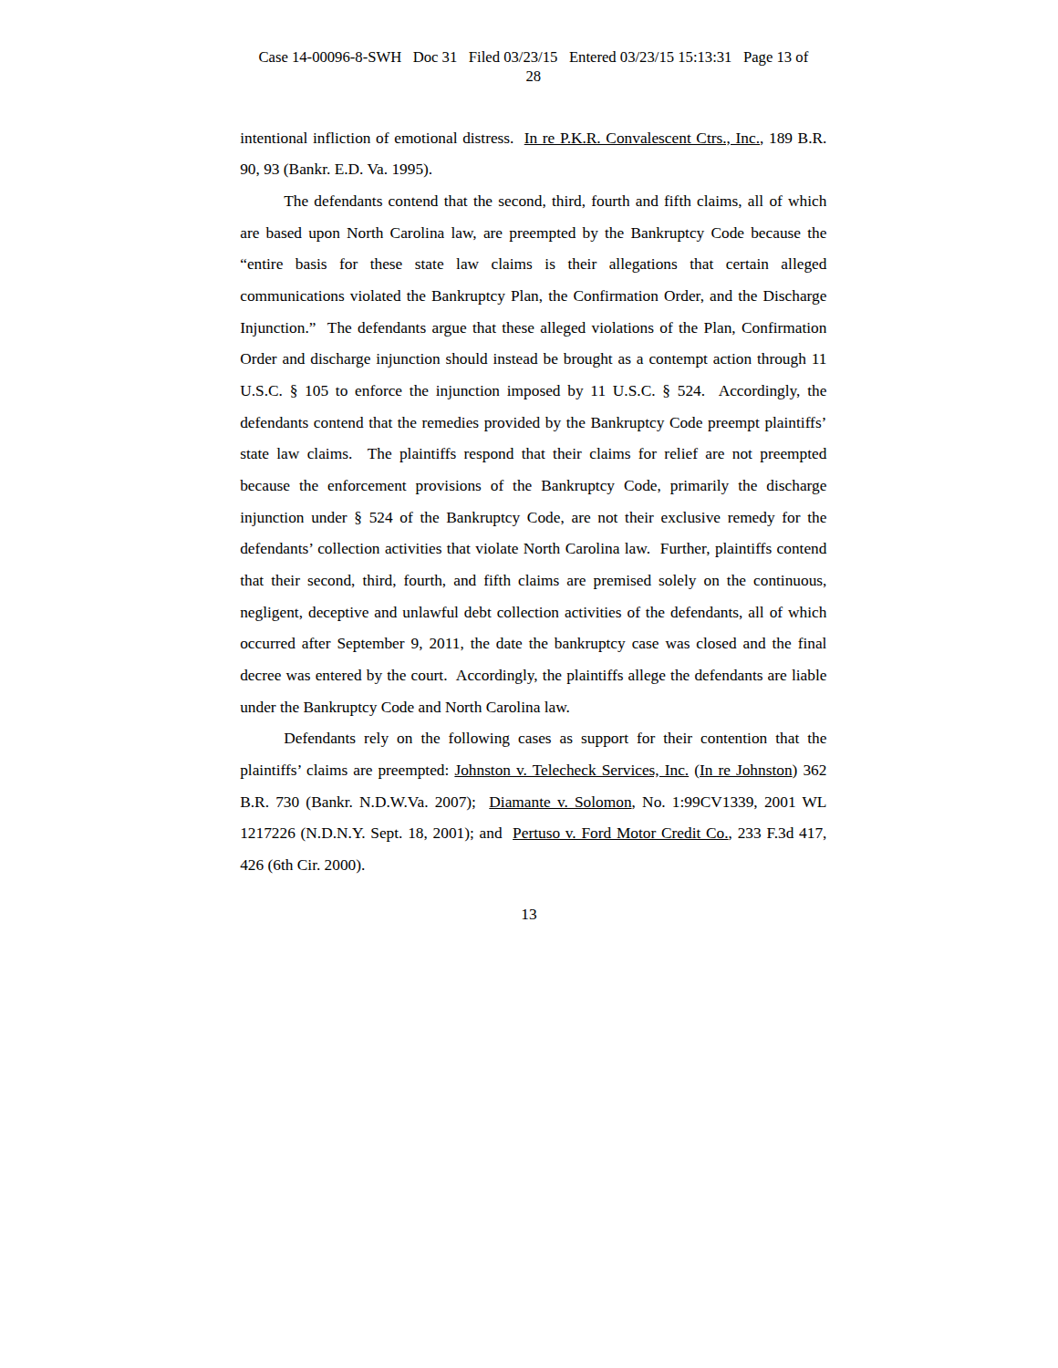Case 14-00096-8-SWH Doc 31 Filed 03/23/15 Entered 03/23/15 15:13:31 Page 13 of 28
intentional infliction of emotional distress. In re P.K.R. Convalescent Ctrs., Inc., 189 B.R. 90, 93 (Bankr. E.D. Va. 1995).
The defendants contend that the second, third, fourth and fifth claims, all of which are based upon North Carolina law, are preempted by the Bankruptcy Code because the “entire basis for these state law claims is their allegations that certain alleged communications violated the Bankruptcy Plan, the Confirmation Order, and the Discharge Injunction.” The defendants argue that these alleged violations of the Plan, Confirmation Order and discharge injunction should instead be brought as a contempt action through 11 U.S.C. § 105 to enforce the injunction imposed by 11 U.S.C. § 524. Accordingly, the defendants contend that the remedies provided by the Bankruptcy Code preempt plaintiffs’ state law claims. The plaintiffs respond that their claims for relief are not preempted because the enforcement provisions of the Bankruptcy Code, primarily the discharge injunction under § 524 of the Bankruptcy Code, are not their exclusive remedy for the defendants’ collection activities that violate North Carolina law. Further, plaintiffs contend that their second, third, fourth, and fifth claims are premised solely on the continuous, negligent, deceptive and unlawful debt collection activities of the defendants, all of which occurred after September 9, 2011, the date the bankruptcy case was closed and the final decree was entered by the court. Accordingly, the plaintiffs allege the defendants are liable under the Bankruptcy Code and North Carolina law.
Defendants rely on the following cases as support for their contention that the plaintiffs’ claims are preempted: Johnston v. Telecheck Services, Inc. (In re Johnston) 362 B.R. 730 (Bankr. N.D.W.Va. 2007); Diamante v. Solomon, No. 1:99CV1339, 2001 WL 1217226 (N.D.N.Y. Sept. 18, 2001); and Pertuso v. Ford Motor Credit Co., 233 F.3d 417, 426 (6th Cir. 2000).
13